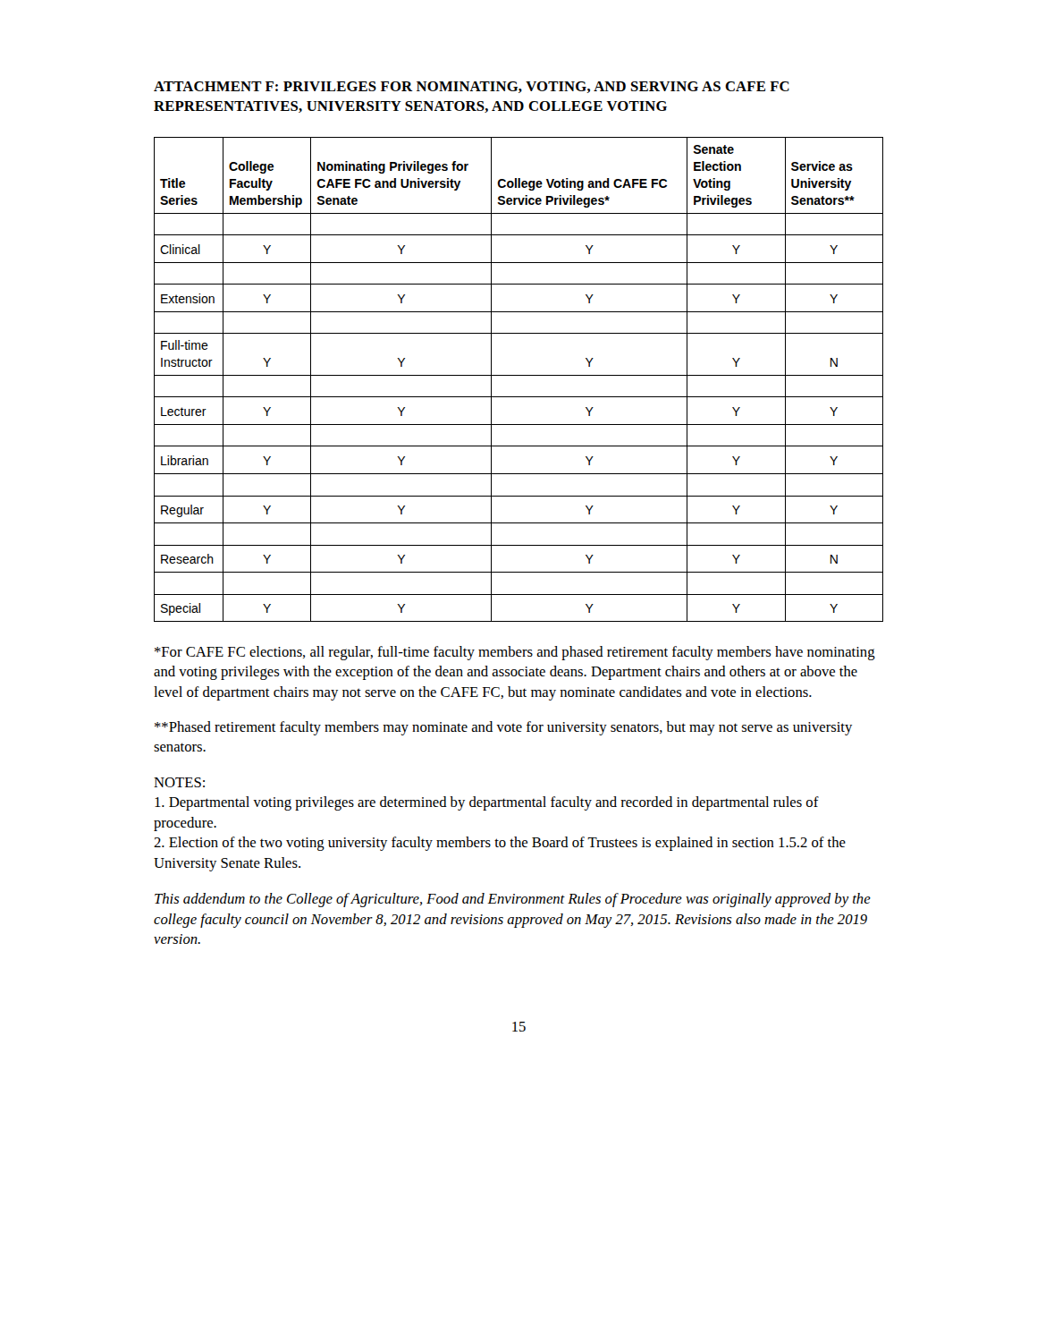ATTACHMENT F: PRIVILEGES FOR NOMINATING, VOTING, AND SERVING AS CAFE FC REPRESENTATIVES, UNIVERSITY SENATORS, AND COLLEGE VOTING
| Title Series | College Faculty Membership | Nominating Privileges for CAFE FC and University Senate | College Voting and CAFE FC Service Privileges* | Senate Election Voting Privileges | Service as University Senators** |
| --- | --- | --- | --- | --- | --- |
| Clinical | Y | Y | Y | Y | Y |
| Extension | Y | Y | Y | Y | Y |
| Full-time Instructor | Y | Y | Y | Y | N |
| Lecturer | Y | Y | Y | Y | Y |
| Librarian | Y | Y | Y | Y | Y |
| Regular | Y | Y | Y | Y | Y |
| Research | Y | Y | Y | Y | N |
| Special | Y | Y | Y | Y | Y |
*For CAFE FC elections, all regular, full-time faculty members and phased retirement faculty members have nominating and voting privileges with the exception of the dean and associate deans. Department chairs and others at or above the level of department chairs may not serve on the CAFE FC, but may nominate candidates and vote in elections.
**Phased retirement faculty members may nominate and vote for university senators, but may not serve as university senators.
NOTES:
1. Departmental voting privileges are determined by departmental faculty and recorded in departmental rules of procedure.
2. Election of the two voting university faculty members to the Board of Trustees is explained in section 1.5.2 of the University Senate Rules.
This addendum to the College of Agriculture, Food and Environment Rules of Procedure was originally approved by the college faculty council on November 8, 2012 and revisions approved on May 27, 2015. Revisions also made in the 2019 version.
15